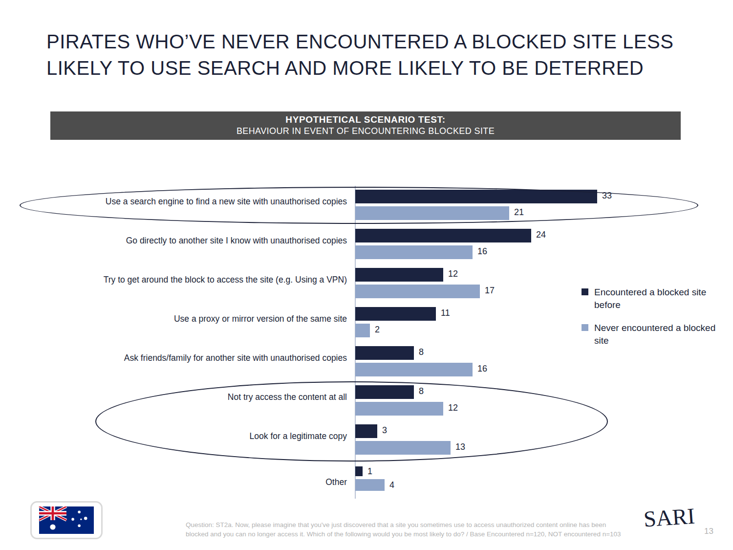Pirates who’ve never encountered a blocked site less likely to use search and more likely to be deterred
Hypothetical Scenario Test:
Behaviour in event of encountering blocked site
Use a search engine to find a new site with unauthorised copies
33
21
Go directly to another site I know with unauthorised copies
24
16
Try to get around the block to access the site (e.g. Using a VPN)
12
17
Use a proxy or mirror version of the same site
11
2
Ask friends/family for another site with unauthorised copies
8
16
Not try access the content at all
8
12
Look for a legitimate copy
3
13
Other
1
4
Encountered a blocked site before
Never encountered a blocked site
Question: ST2a. Now, please imagine that you've just discovered that a site you sometimes use to access unauthorized content online has been blocked and you can no longer access it. Which of the following would you be most likely to do? / Base Encountered n=120, NOT encountered n=103
SARI
13